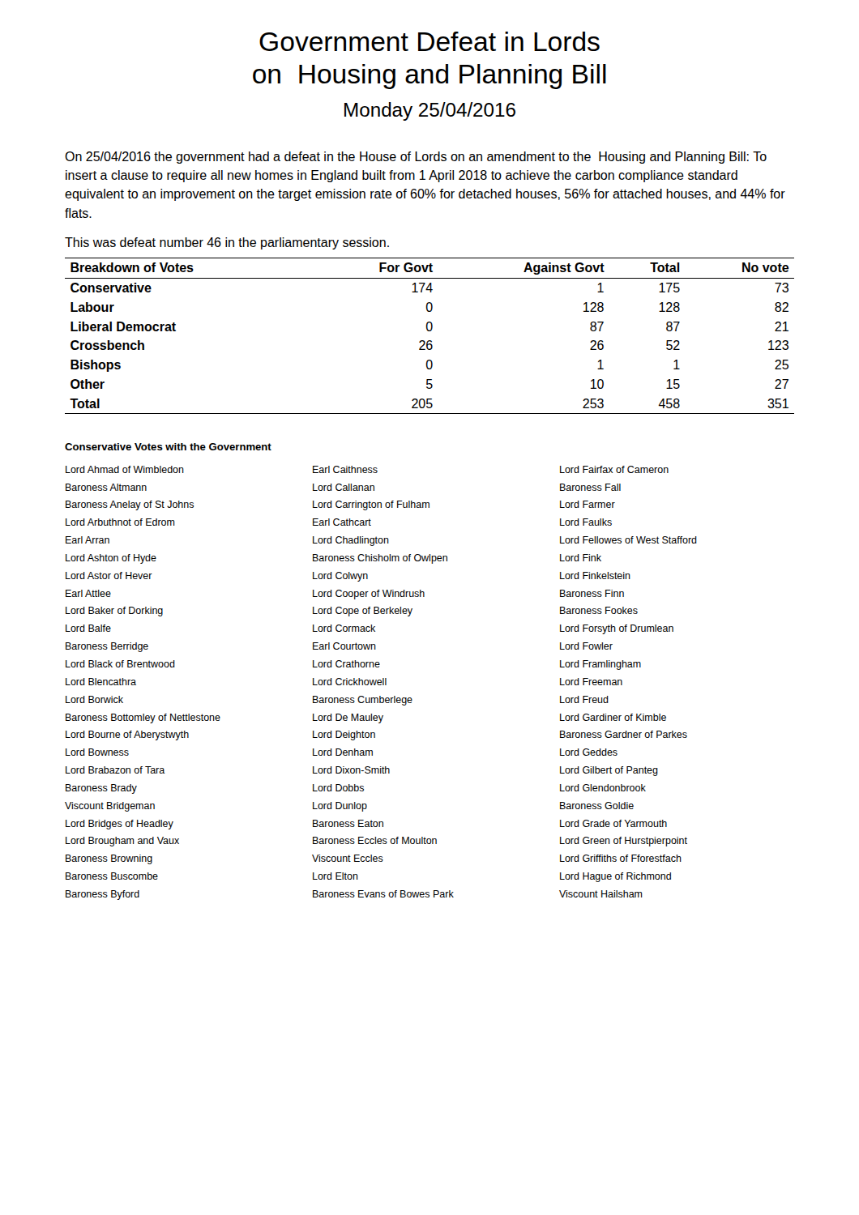Government Defeat in Lords
on Housing and Planning Bill Monday 25/04/2016
On 25/04/2016 the government had a defeat in the House of Lords on an amendment to the Housing and Planning Bill: To insert a clause to require all new homes in England built from 1 April 2018 to achieve the carbon compliance standard equivalent to an improvement on the target emission rate of 60% for detached houses, 56% for attached houses, and 44% for flats.
This was defeat number 46 in the parliamentary session.
| Breakdown of Votes | For Govt | Against Govt | Total | No vote |
| --- | --- | --- | --- | --- |
| Conservative | 174 | 1 | 175 | 73 |
| Labour | 0 | 128 | 128 | 82 |
| Liberal Democrat | 0 | 87 | 87 | 21 |
| Crossbench | 26 | 26 | 52 | 123 |
| Bishops | 0 | 1 | 1 | 25 |
| Other | 5 | 10 | 15 | 27 |
| Total | 205 | 253 | 458 | 351 |
Conservative Votes with the Government
Lord Ahmad of Wimbledon
Baroness Altmann
Baroness Anelay of St Johns
Lord Arbuthnot of Edrom
Earl Arran
Lord Ashton of Hyde
Lord Astor of Hever
Earl Attlee
Lord Baker of Dorking
Lord Balfe
Baroness Berridge
Lord Black of Brentwood
Lord Blencathra
Lord Borwick
Baroness Bottomley of Nettlestone
Lord Bourne of Aberystwyth
Lord Bowness
Lord Brabazon of Tara
Baroness Brady
Viscount Bridgeman
Lord Bridges of Headley
Lord Brougham and Vaux
Baroness Browning
Baroness Buscombe
Baroness Byford
Earl Caithness
Lord Callanan
Lord Carrington of Fulham
Earl Cathcart
Lord Chadlington
Baroness Chisholm of Owlpen
Lord Colwyn
Lord Cooper of Windrush
Lord Cope of Berkeley
Lord Cormack
Earl Courtown
Lord Crathorne
Lord Crickhowell
Baroness Cumberlege
Lord De Mauley
Lord Deighton
Lord Denham
Lord Dixon-Smith
Lord Dobbs
Lord Dunlop
Baroness Eaton
Baroness Eccles of Moulton
Viscount Eccles
Lord Elton
Baroness Evans of Bowes Park
Lord Fairfax of Cameron
Baroness Fall
Lord Farmer
Lord Faulks
Lord Fellowes of West Stafford
Lord Fink
Lord Finkelstein
Baroness Finn
Baroness Fookes
Lord Forsyth of Drumlean
Lord Fowler
Lord Framlingham
Lord Freeman
Lord Freud
Lord Gardiner of Kimble
Baroness Gardner of Parkes
Lord Geddes
Lord Gilbert of Panteg
Lord Glendonbrook
Baroness Goldie
Lord Grade of Yarmouth
Lord Green of Hurstpierpoint
Lord Griffiths of Fforestfach
Lord Hague of Richmond
Viscount Hailsham